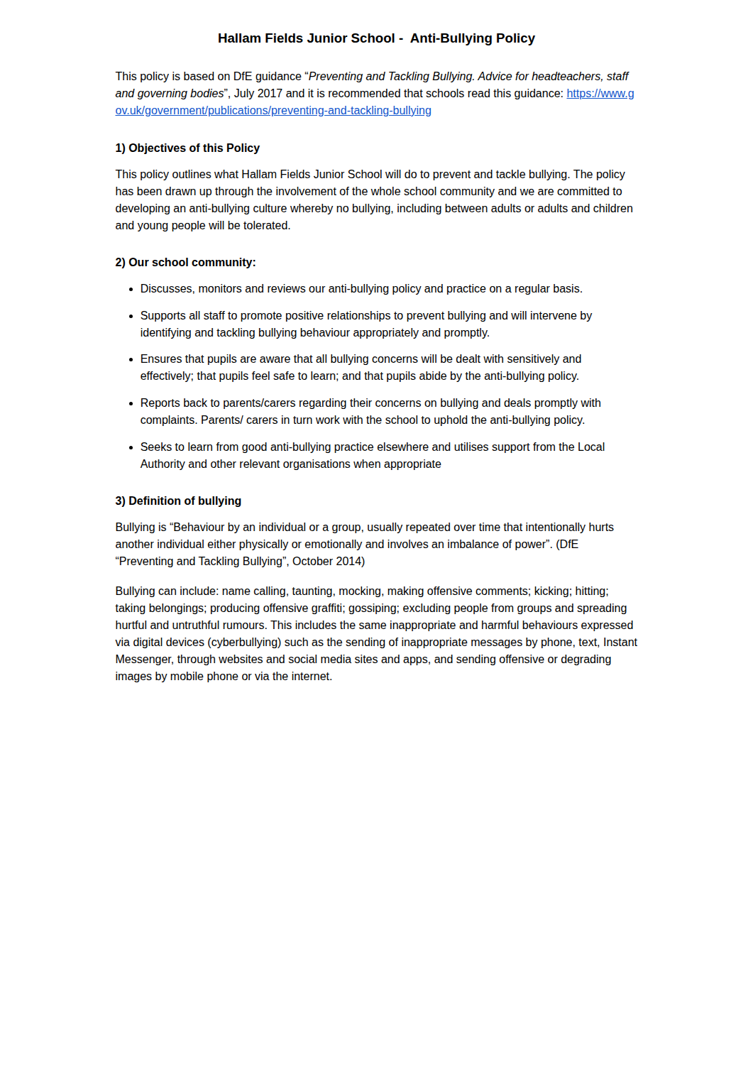Hallam Fields Junior School - Anti-Bullying Policy
This policy is based on DfE guidance “Preventing and Tackling Bullying. Advice for headteachers, staff and governing bodies”, July 2017 and it is recommended that schools read this guidance: https://www.gov.uk/government/publications/preventing-and-tackling-bullying
1) Objectives of this Policy
This policy outlines what Hallam Fields Junior School will do to prevent and tackle bullying. The policy has been drawn up through the involvement of the whole school community and we are committed to developing an anti-bullying culture whereby no bullying, including between adults or adults and children and young people will be tolerated.
2) Our school community:
Discusses, monitors and reviews our anti-bullying policy and practice on a regular basis.
Supports all staff to promote positive relationships to prevent bullying and will intervene by identifying and tackling bullying behaviour appropriately and promptly.
Ensures that pupils are aware that all bullying concerns will be dealt with sensitively and effectively; that pupils feel safe to learn; and that pupils abide by the anti-bullying policy.
Reports back to parents/carers regarding their concerns on bullying and deals promptly with complaints. Parents/ carers in turn work with the school to uphold the anti-bullying policy.
Seeks to learn from good anti-bullying practice elsewhere and utilises support from the Local Authority and other relevant organisations when appropriate
3) Definition of bullying
Bullying is “Behaviour by an individual or a group, usually repeated over time that intentionally hurts another individual either physically or emotionally and involves an imbalance of power”. (DfE “Preventing and Tackling Bullying”, October 2014)
Bullying can include: name calling, taunting, mocking, making offensive comments; kicking; hitting; taking belongings; producing offensive graffiti; gossiping; excluding people from groups and spreading hurtful and untruthful rumours. This includes the same inappropriate and harmful behaviours expressed via digital devices (cyberbullying) such as the sending of inappropriate messages by phone, text, Instant Messenger, through websites and social media sites and apps, and sending offensive or degrading images by mobile phone or via the internet.